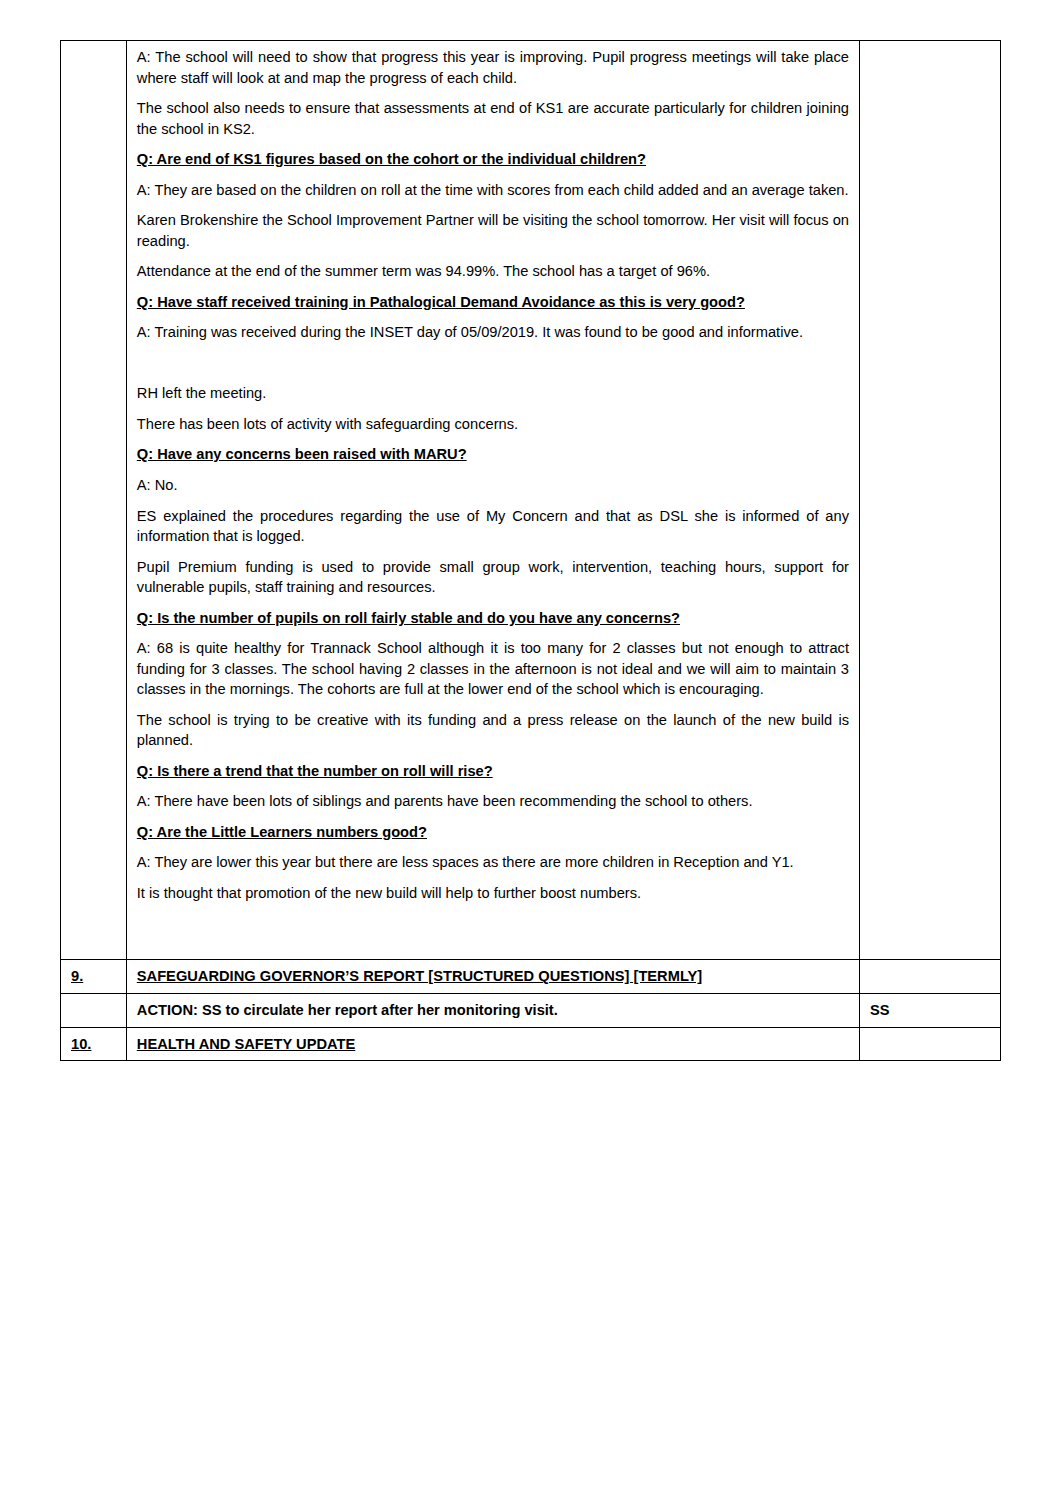| | A: The school will need to show that progress this year is improving. Pupil progress meetings will take place where staff will look at and map the progress of each child. The school also needs to ensure that assessments at end of KS1 are accurate particularly for children joining the school in KS2. Q: Are end of KS1 figures based on the cohort or the individual children? A: They are based on the children on roll at the time with scores from each child added and an average taken. Karen Brokenshire the School Improvement Partner will be visiting the school tomorrow. Her visit will focus on reading. Attendance at the end of the summer term was 94.99%. The school has a target of 96%. Q: Have staff received training in Pathalogical Demand Avoidance as this is very good? A: Training was received during the INSET day of 05/09/2019. It was found to be good and informative. RH left the meeting. There has been lots of activity with safeguarding concerns. Q: Have any concerns been raised with MARU? A: No. ES explained the procedures regarding the use of My Concern and that as DSL she is informed of any information that is logged. Pupil Premium funding is used to provide small group work, intervention, teaching hours, support for vulnerable pupils, staff training and resources. Q: Is the number of pupils on roll fairly stable and do you have any concerns? A: 68 is quite healthy for Trannack School although it is too many for 2 classes but not enough to attract funding for 3 classes. The school having 2 classes in the afternoon is not ideal and we will aim to maintain 3 classes in the mornings. The cohorts are full at the lower end of the school which is encouraging. The school is trying to be creative with its funding and a press release on the launch of the new build is planned. Q: Is there a trend that the number on roll will rise? A: There have been lots of siblings and parents have been recommending the school to others. Q: Are the Little Learners numbers good? A: They are lower this year but there are less spaces as there are more children in Reception and Y1. It is thought that promotion of the new build will help to further boost numbers. | |
| 9. | SAFEGUARDING GOVERNOR’S REPORT [STRUCTURED QUESTIONS] [TERMLY] | |
| | ACTION: SS to circulate her report after her monitoring visit. | SS |
| 10. | HEALTH AND SAFETY UPDATE | |